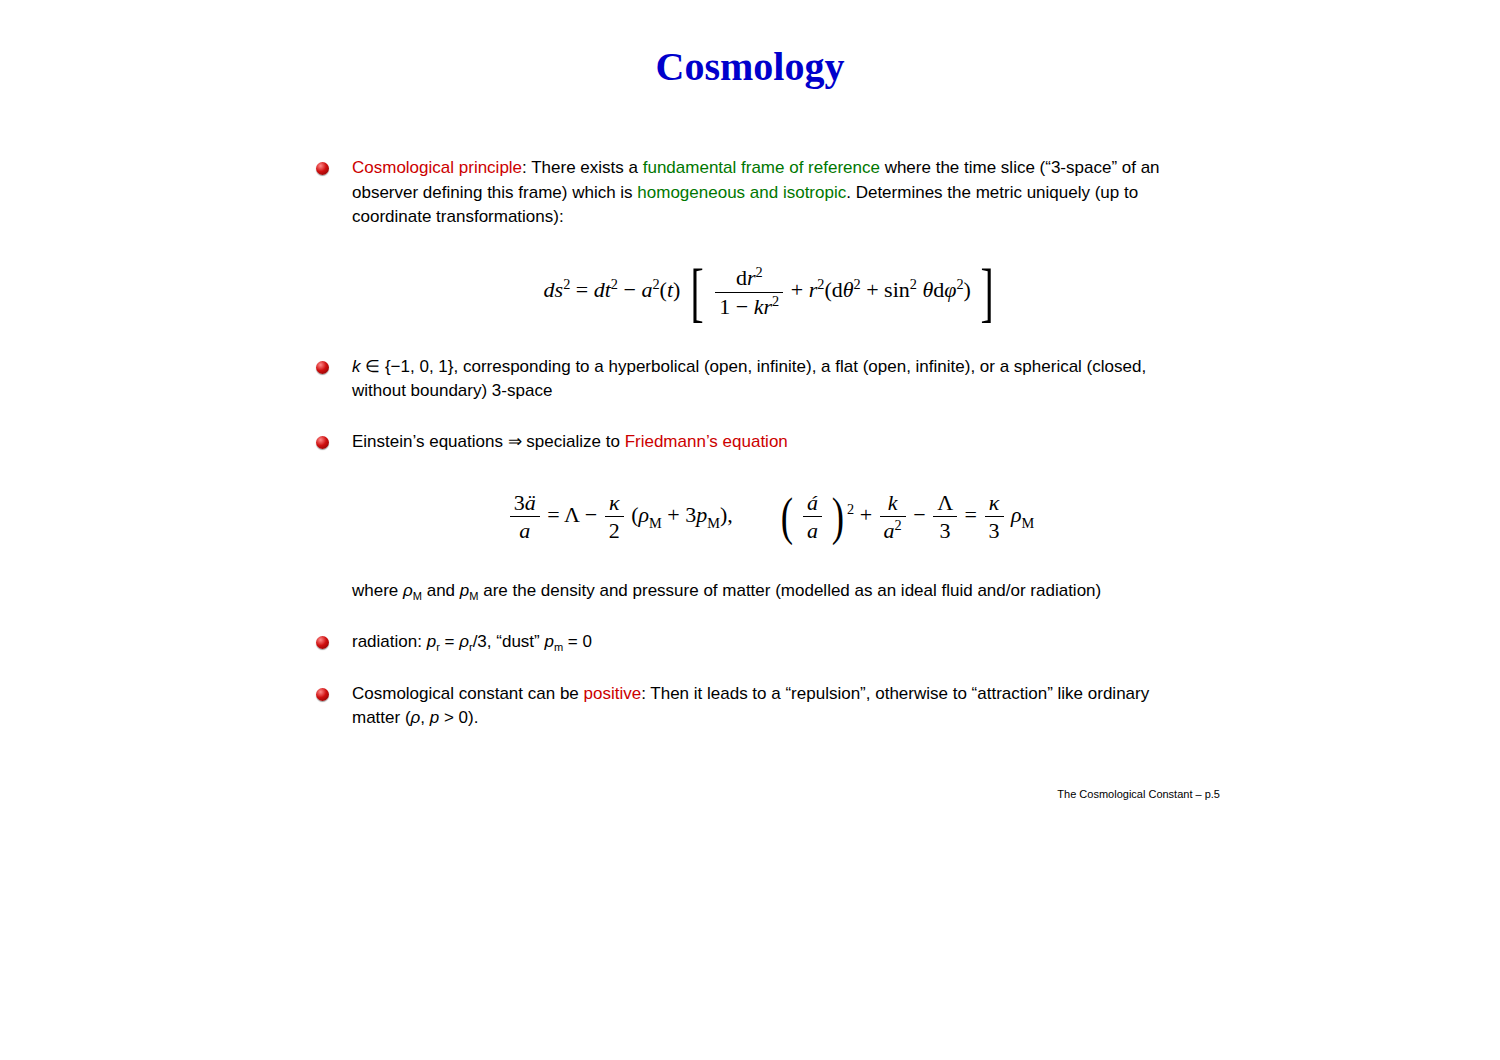Cosmology
Cosmological principle: There exists a fundamental frame of reference where the time slice (“3-space” of an observer defining this frame) which is homogeneous and isotropic. Determines the metric uniquely (up to coordinate transformations):
ds 2 = dt 2 − a 2(t) [ dr 2 1 − kr 2 + r 2(dθ 2 + sin2 θdφ 2) ]
k ∈ {−1, 0, 1}, corresponding to a hyperbolical (open, infinite), a flat (open, infinite), or a spherical (closed, without boundary) 3-space
Einstein’s equations ⇒ specialize to Friedmann’s equation
3ä a = Λ − κ 2 (ρM + 3pM), ( á a ) 2 + k a 2 − Λ 3 = κ 3 ρM
where ρM and pM are the density and pressure of matter (modelled as an ideal fluid and/or radiation)
radiation: pr = ρr/3, “dust” pm = 0
Cosmological constant can be positive: Then it leads to a “repulsion”, otherwise to “attraction” like ordinary matter (ρ, p > 0).
The Cosmological Constant – p.5